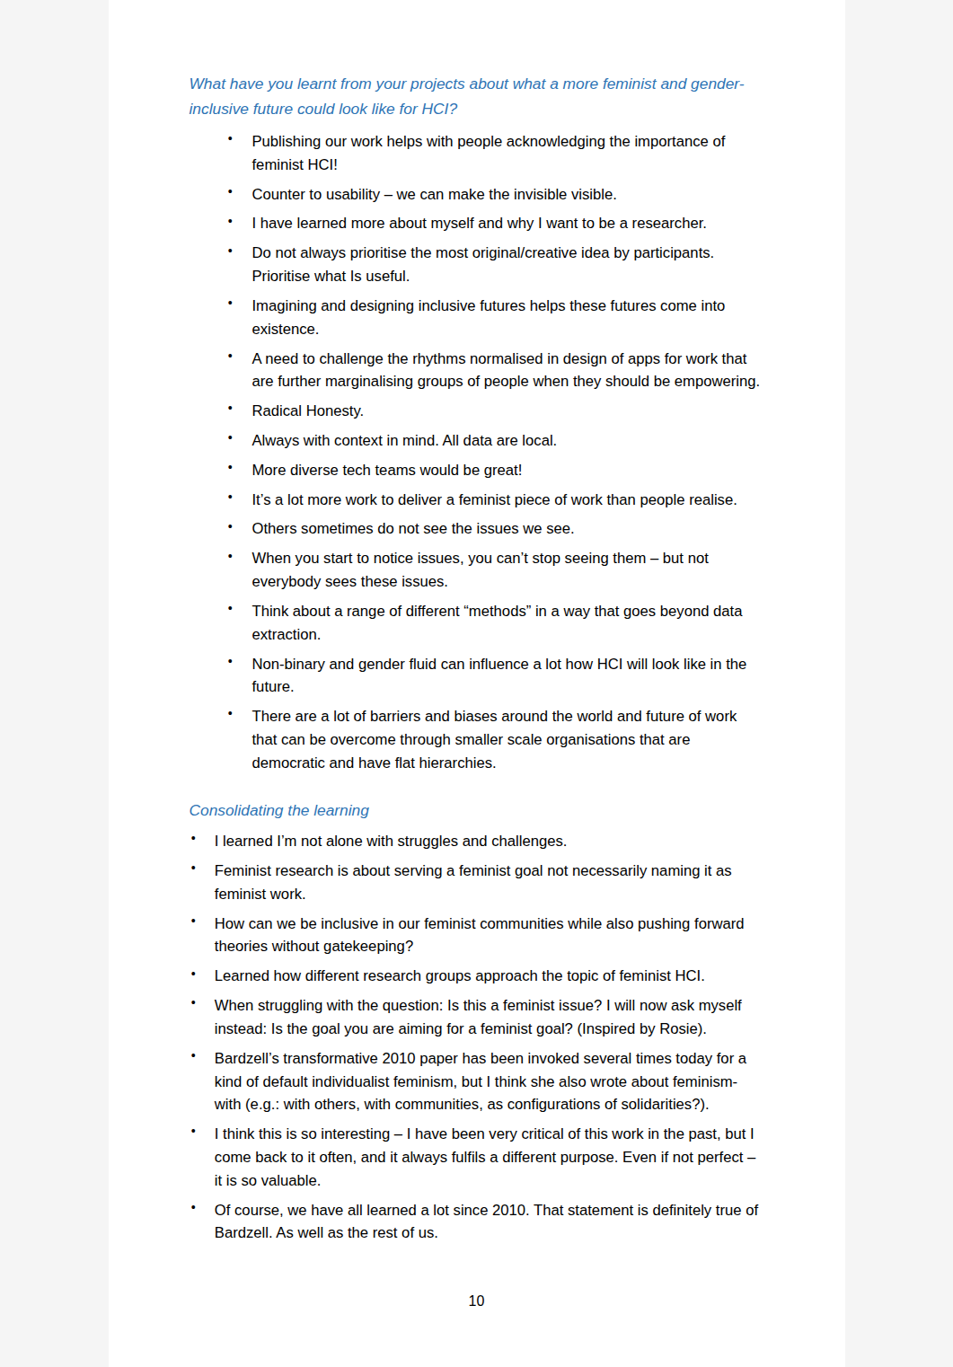What have you learnt from your projects about what a more feminist and gender-inclusive future could look like for HCI?
Publishing our work helps with people acknowledging the importance of feminist HCI!
Counter to usability – we can make the invisible visible.
I have learned more about myself and why I want to be a researcher.
Do not always prioritise the most original/creative idea by participants. Prioritise what Is useful.
Imagining and designing inclusive futures helps these futures come into existence.
A need to challenge the rhythms normalised in design of apps for work that are further marginalising groups of people when they should be empowering.
Radical Honesty.
Always with context in mind. All data are local.
More diverse tech teams would be great!
It’s a lot more work to deliver a feminist piece of work than people realise.
Others sometimes do not see the issues we see.
When you start to notice issues, you can’t stop seeing them – but not everybody sees these issues.
Think about a range of different “methods” in a way that goes beyond data extraction.
Non-binary and gender fluid can influence a lot how HCI will look like in the future.
There are a lot of barriers and biases around the world and future of work that can be overcome through smaller scale organisations that are democratic and have flat hierarchies.
Consolidating the learning
I learned I’m not alone with struggles and challenges.
Feminist research is about serving a feminist goal not necessarily naming it as feminist work.
How can we be inclusive in our feminist communities while also pushing forward theories without gatekeeping?
Learned how different research groups approach the topic of feminist HCI.
When struggling with the question: Is this a feminist issue? I will now ask myself instead: Is the goal you are aiming for a feminist goal? (Inspired by Rosie).
Bardzell’s transformative 2010 paper has been invoked several times today for a kind of default individualist feminism, but I think she also wrote about feminism-with (e.g.: with others, with communities, as configurations of solidarities?).
I think this is so interesting – I have been very critical of this work in the past, but I come back to it often, and it always fulfils a different purpose. Even if not perfect – it is so valuable.
Of course, we have all learned a lot since 2010. That statement is definitely true of Bardzell. As well as the rest of us.
10